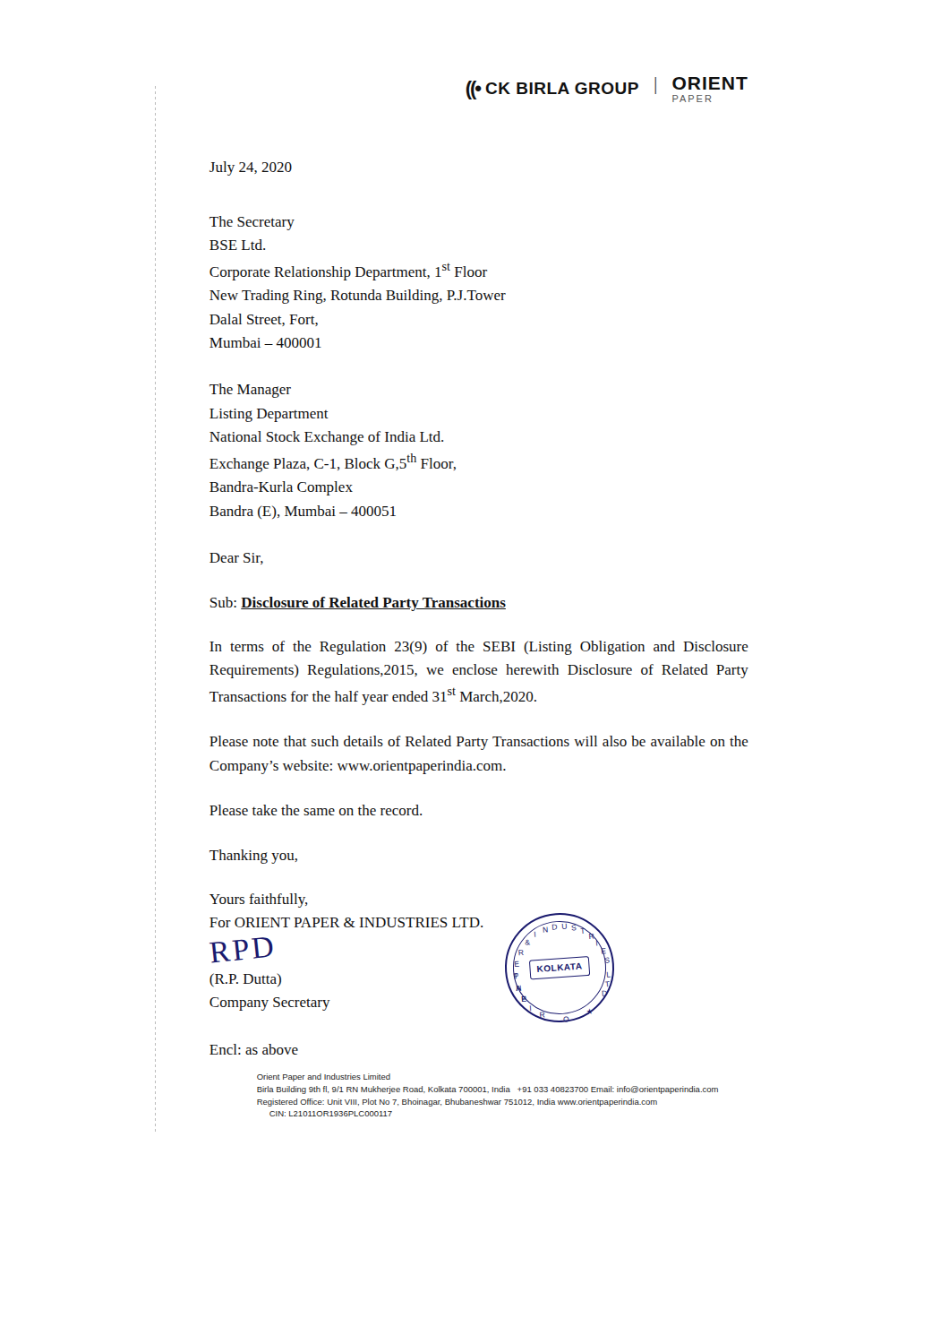((•CK BIRLA GROUP
|
ORIENT PAPER
July 24, 2020
The Secretary
BSE Ltd.
Corporate Relationship Department, 1st Floor
New Trading Ring, Rotunda Building, P.J.Tower
Dalal Street, Fort,
Mumbai – 400001
The Manager
Listing Department
National Stock Exchange of India Ltd.
Exchange Plaza, C-1, Block G,5th Floor,
Bandra-Kurla Complex
Bandra (E), Mumbai – 400051
Dear Sir,
Sub: Disclosure of Related Party Transactions
In terms of the Regulation 23(9) of the SEBI (Listing Obligation and Disclosure Requirements) Regulations,2015, we enclose herewith Disclosure of Related Party Transactions for the half year ended 31st March,2020.
Please note that such details of Related Party Transactions will also be available on the Company’s website: www.orientpaperindia.com.
Please take the same on the record.
Thanking you,
Yours faithfully,
For ORIENT PAPER & INDUSTRIES LTD.
R P D
(R.P. Dutta)
Company Secretary
P A P E R & I N D U S T R I E S L T D ★ O R I E N T
KOLKATA
Encl: as above
Orient Paper and Industries Limited
Birla Building 9th fl, 9/1 RN Mukherjee Road, Kolkata 700001, India +91 033 40823700 Email: info@orientpaperindia.com
Registered Office: Unit VIII, Plot No 7, Bhoinagar, Bhubaneshwar 751012, India www.orientpaperindia.com
CIN: L21011OR1936PLC000117